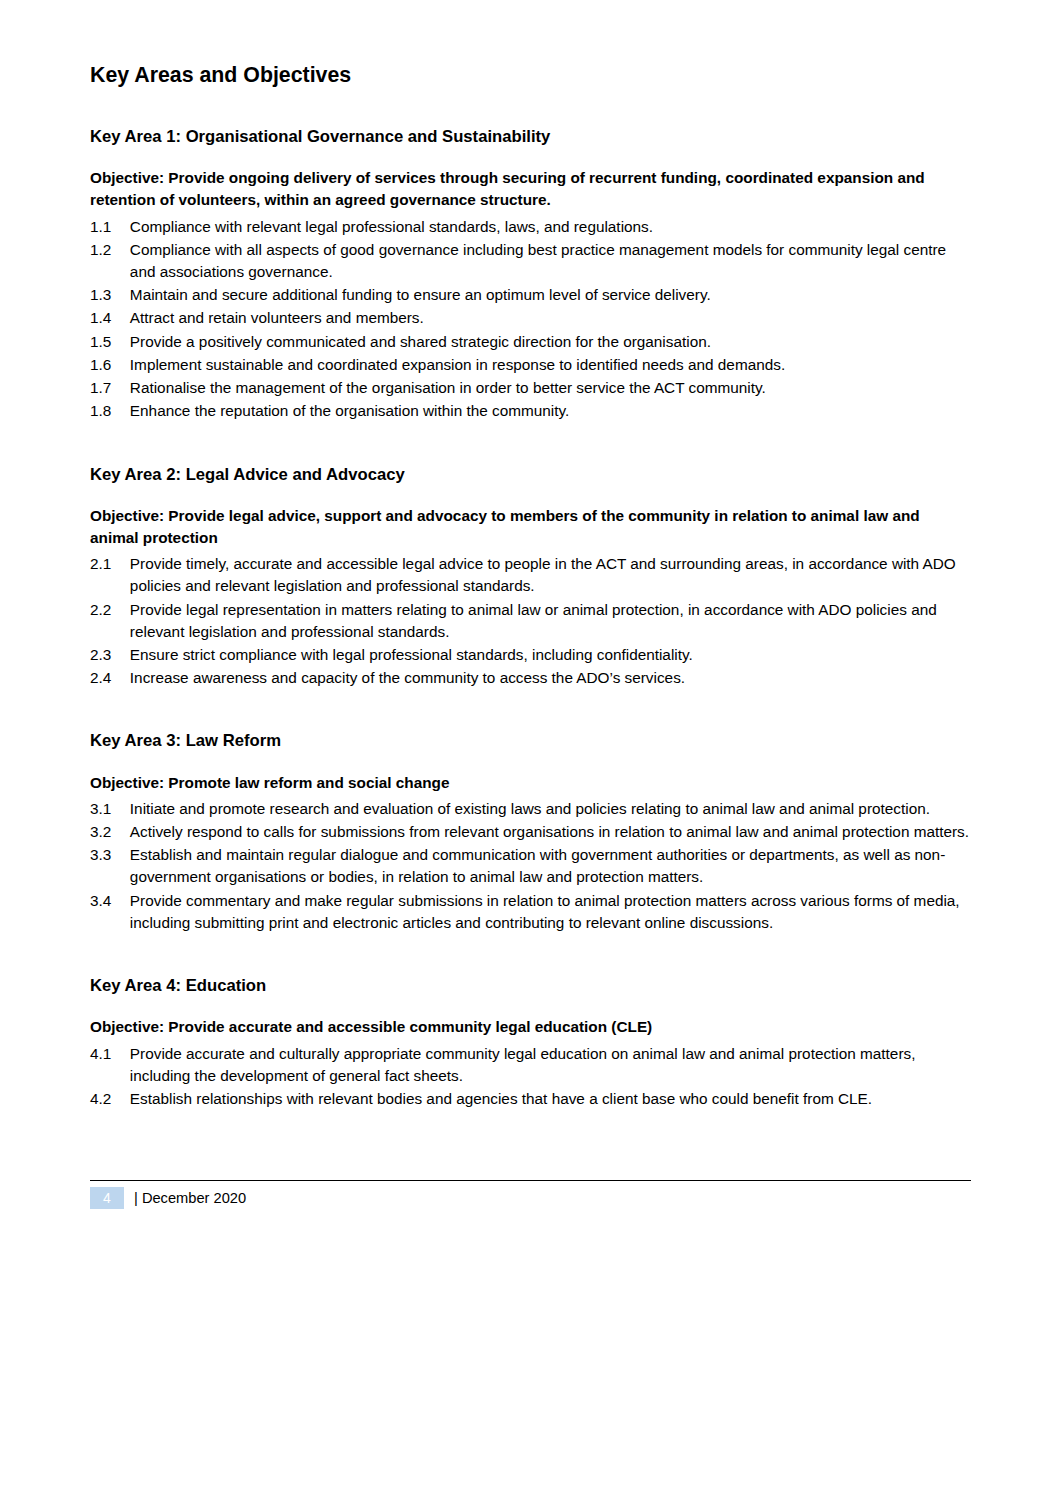Key Areas and Objectives
Key Area 1: Organisational Governance and Sustainability
Objective: Provide ongoing delivery of services through securing of recurrent funding, coordinated expansion and retention of volunteers, within an agreed governance structure.
1.1 Compliance with relevant legal professional standards, laws, and regulations.
1.2 Compliance with all aspects of good governance including best practice management models for community legal centre and associations governance.
1.3 Maintain and secure additional funding to ensure an optimum level of service delivery.
1.4 Attract and retain volunteers and members.
1.5 Provide a positively communicated and shared strategic direction for the organisation.
1.6 Implement sustainable and coordinated expansion in response to identified needs and demands.
1.7 Rationalise the management of the organisation in order to better service the ACT community.
1.8 Enhance the reputation of the organisation within the community.
Key Area 2: Legal Advice and Advocacy
Objective: Provide legal advice, support and advocacy to members of the community in relation to animal law and animal protection
2.1 Provide timely, accurate and accessible legal advice to people in the ACT and surrounding areas, in accordance with ADO policies and relevant legislation and professional standards.
2.2 Provide legal representation in matters relating to animal law or animal protection, in accordance with ADO policies and relevant legislation and professional standards.
2.3 Ensure strict compliance with legal professional standards, including confidentiality.
2.4 Increase awareness and capacity of the community to access the ADO’s services.
Key Area 3: Law Reform
Objective: Promote law reform and social change
3.1 Initiate and promote research and evaluation of existing laws and policies relating to animal law and animal protection.
3.2 Actively respond to calls for submissions from relevant organisations in relation to animal law and animal protection matters.
3.3 Establish and maintain regular dialogue and communication with government authorities or departments, as well as non-government organisations or bodies, in relation to animal law and protection matters.
3.4 Provide commentary and make regular submissions in relation to animal protection matters across various forms of media, including submitting print and electronic articles and contributing to relevant online discussions.
Key Area 4: Education
Objective: Provide accurate and accessible community legal education (CLE)
4.1 Provide accurate and culturally appropriate community legal education on animal law and animal protection matters, including the development of general fact sheets.
4.2 Establish relationships with relevant bodies and agencies that have a client base who could benefit from CLE.
4 | December 2020